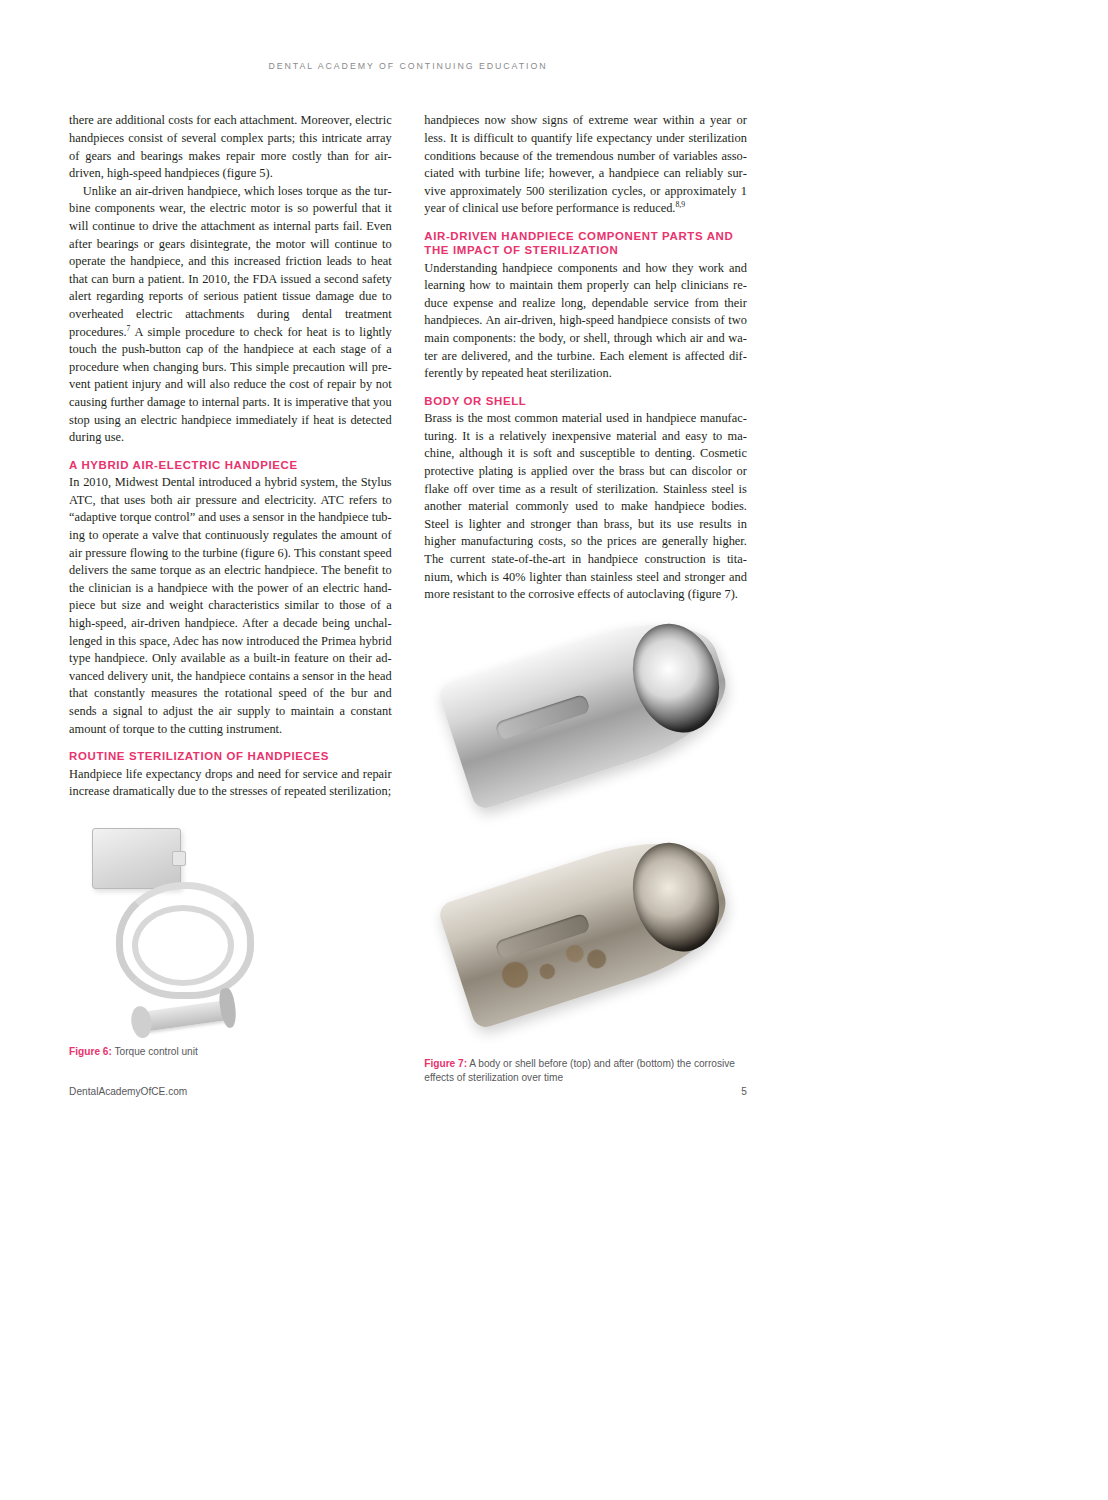Dental Academy of Continuing Education
there are additional costs for each attachment. Moreover, electric handpieces consist of several complex parts; this intricate array of gears and bearings makes repair more costly than for air-driven, high-speed handpieces (figure 5).
Unlike an air-driven handpiece, which loses torque as the turbine components wear, the electric motor is so powerful that it will continue to drive the attachment as internal parts fail. Even after bearings or gears disintegrate, the motor will continue to operate the handpiece, and this increased friction leads to heat that can burn a patient. In 2010, the FDA issued a second safety alert regarding reports of serious patient tissue damage due to overheated electric attachments during dental treatment procedures.7 A simple procedure to check for heat is to lightly touch the push-button cap of the handpiece at each stage of a procedure when changing burs. This simple precaution will prevent patient injury and will also reduce the cost of repair by not causing further damage to internal parts. It is imperative that you stop using an electric handpiece immediately if heat is detected during use.
A Hybrid Air-Electric Handpiece
In 2010, Midwest Dental introduced a hybrid system, the Stylus ATC, that uses both air pressure and electricity. ATC refers to “adaptive torque control” and uses a sensor in the handpiece tubing to operate a valve that continuously regulates the amount of air pressure flowing to the turbine (figure 6). This constant speed delivers the same torque as an electric handpiece. The benefit to the clinician is a handpiece with the power of an electric handpiece but size and weight characteristics similar to those of a high-speed, air-driven handpiece. After a decade being unchallenged in this space, Adec has now introduced the Primea hybrid type handpiece. Only available as a built-in feature on their advanced delivery unit, the handpiece contains a sensor in the head that constantly measures the rotational speed of the bur and sends a signal to adjust the air supply to maintain a constant amount of torque to the cutting instrument.
Routine Sterilization of Handpieces
Handpiece life expectancy drops and need for service and repair increase dramatically due to the stresses of repeated sterilization;
Figure 6: Torque control unit
handpieces now show signs of extreme wear within a year or less. It is difficult to quantify life expectancy under sterilization conditions because of the tremendous number of variables associated with turbine life; however, a handpiece can reliably survive approximately 500 sterilization cycles, or approximately 1 year of clinical use before performance is reduced.8,9
Air-Driven Handpiece Component Parts and the Impact of Sterilization
Understanding handpiece components and how they work and learning how to maintain them properly can help clinicians reduce expense and realize long, dependable service from their handpieces. An air-driven, high-speed handpiece consists of two main components: the body, or shell, through which air and water are delivered, and the turbine. Each element is affected differently by repeated heat sterilization.
Body or Shell
Brass is the most common material used in handpiece manufacturing. It is a relatively inexpensive material and easy to machine, although it is soft and susceptible to denting. Cosmetic protective plating is applied over the brass but can discolor or flake off over time as a result of sterilization. Stainless steel is another material commonly used to make handpiece bodies. Steel is lighter and stronger than brass, but its use results in higher manufacturing costs, so the prices are generally higher. The current state-of-the-art in handpiece construction is titanium, which is 40% lighter than stainless steel and stronger and more resistant to the corrosive effects of autoclaving (figure 7).
Figure 7: A body or shell before (top) and after (bottom) the corrosive effects of sterilization over time
DentalAcademyOfCE.com 5